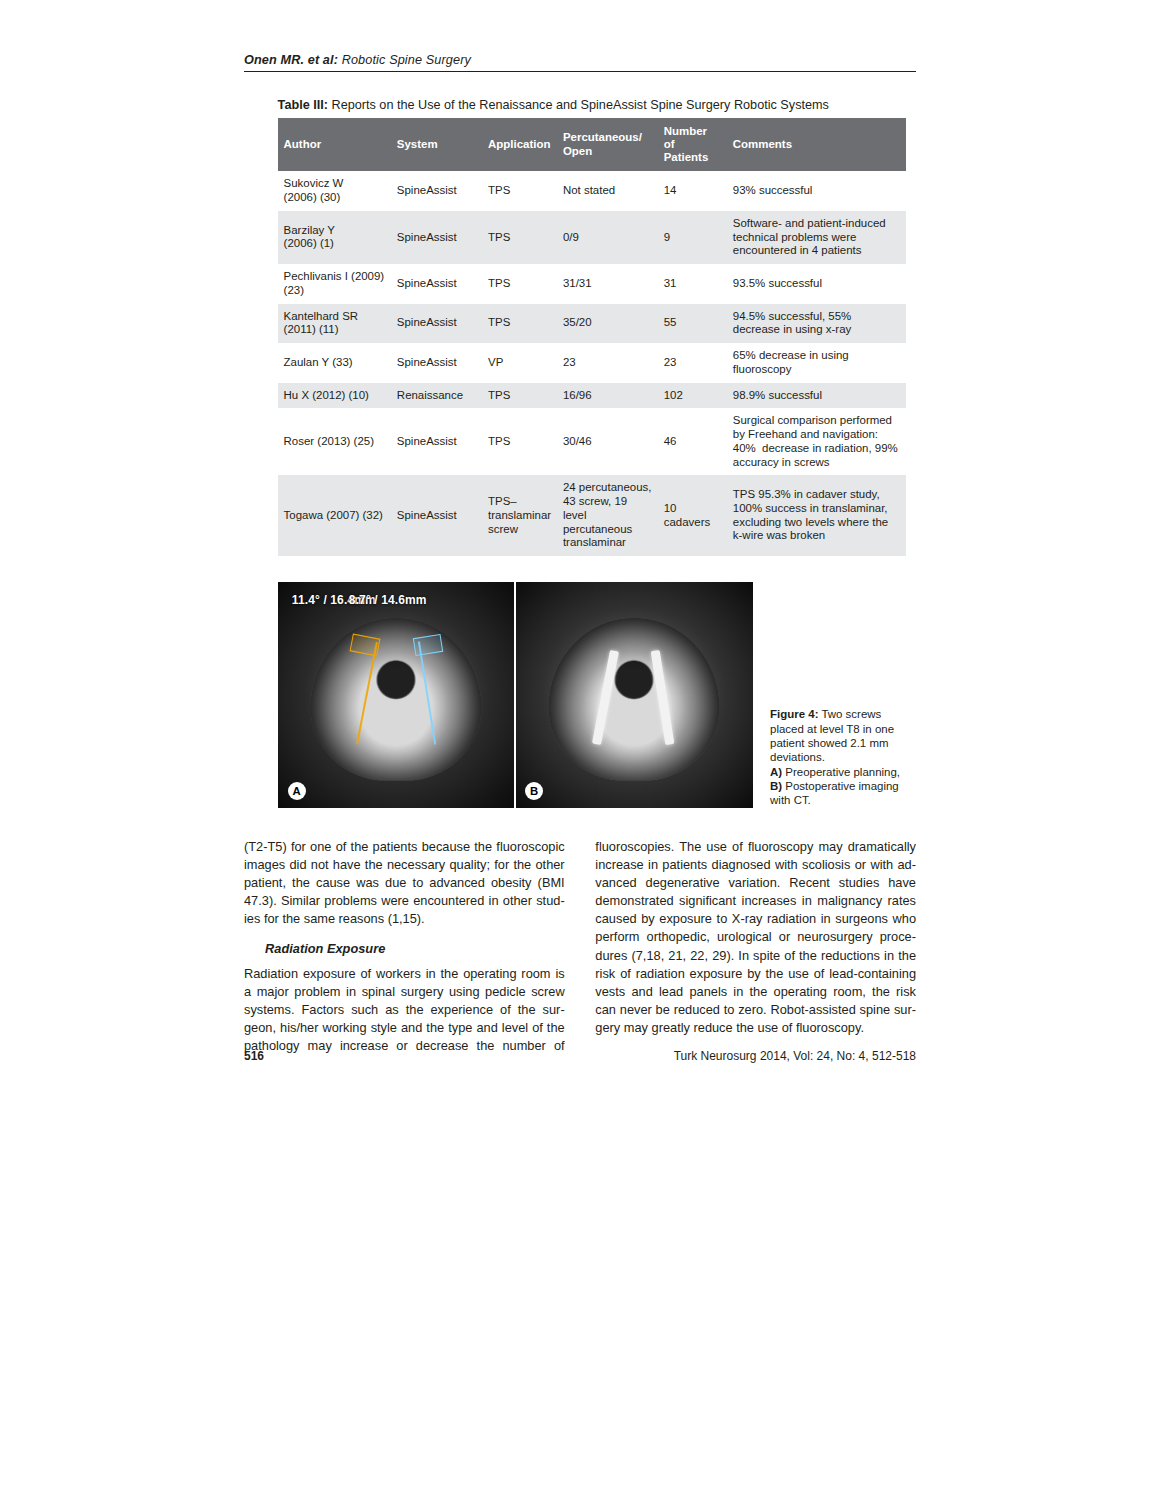Onen MR. et al: Robotic Spine Surgery
Table III: Reports on the Use of the Renaissance and SpineAssist Spine Surgery Robotic Systems
| Author | System | Application | Percutaneous/ Open | Number of Patients | Comments |
| --- | --- | --- | --- | --- | --- |
| Sukovicz W (2006) (30) | SpineAssist | TPS | Not stated | 14 | 93% successful |
| Barzilay Y (2006) (1) | SpineAssist | TPS | 0/9 | 9 | Software- and patient-induced technical problems were encountered in 4 patients |
| Pechlivanis I (2009) (23) | SpineAssist | TPS | 31/31 | 31 | 93.5% successful |
| Kantelhard SR (2011) (11) | SpineAssist | TPS | 35/20 | 55 | 94.5% successful, 55% decrease in using x-ray |
| Zaulan Y (33) | SpineAssist | VP | 23 | 23 | 65% decrease in using fluoroscopy |
| Hu X (2012) (10) | Renaissance | TPS | 16/96 | 102 | 98.9% successful |
| Roser (2013) (25) | SpineAssist | TPS | 30/46 | 46 | Surgical comparison performed by Freehand and navigation: 40% decrease in radiation, 99% accuracy in screws |
| Togawa (2007) (32) | SpineAssist | TPS–translaminar screw | 24 percutaneous, 43 screw, 19 level percutaneous translaminar | 10 cadavers | TPS 95.3% in cadaver study, 100% success in translaminar, excluding two levels where the k-wire was broken |
11.4° / 16.4mm
8.7° / 14.6mm
A
B
Figure 4: Two screws placed at level T8 in one patient showed 2.1 mm deviations.
A) Preoperative planning,
B) Postoperative imaging with CT.
(T2-T5) for one of the patients because the fluoroscopic images did not have the necessary quality; for the other patient, the cause was due to advanced obesity (BMI 47.3). Similar problems were encountered in other studies for the same reasons (1,15).
Radiation Exposure
Radiation exposure of workers in the operating room is a major problem in spinal surgery using pedicle screw systems. Factors such as the experience of the surgeon, his/her working style and the type and level of the pathology may increase or decrease the number of fluoroscopies. The use of fluoroscopy may dramatically increase in patients diagnosed with scoliosis or with advanced degenerative variation. Recent studies have demonstrated significant increases in malignancy rates caused by exposure to X-ray radiation in surgeons who perform orthopedic, urological or neurosurgery procedures (7,18, 21, 22, 29). In spite of the reductions in the risk of radiation exposure by the use of lead-containing vests and lead panels in the operating room, the risk can never be reduced to zero. Robot-assisted spine surgery may greatly reduce the use of fluoroscopy.
516 Turk Neurosurg 2014, Vol: 24, No: 4, 512-518